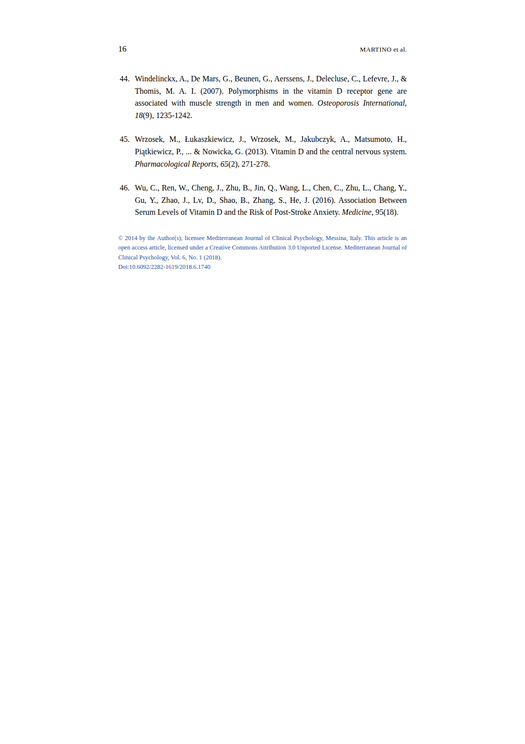16
MARTINO et al.
44. Windelinckx, A., De Mars, G., Beunen, G., Aerssens, J., Delecluse, C., Lefevre, J., & Thomis, M. A. I. (2007). Polymorphisms in the vitamin D receptor gene are associated with muscle strength in men and women. Osteoporosis International, 18(9), 1235-1242.
45. Wrzosek, M., Łukaszkiewicz, J., Wrzosek, M., Jakubczyk, A., Matsumoto, H., Piątkiewicz, P., ... & Nowicka, G. (2013). Vitamin D and the central nervous system. Pharmacological Reports, 65(2), 271-278.
46. Wu, C., Ren, W., Cheng, J., Zhu, B., Jin, Q., Wang, L., Chen, C., Zhu, L., Chang, Y., Gu, Y., Zhao, J., Lv, D., Shao, B., Zhang, S., He, J. (2016). Association Between Serum Levels of Vitamin D and the Risk of Post-Stroke Anxiety. Medicine, 95(18).
© 2014 by the Author(s); licensee Mediterranean Journal of Clinical Psychology, Messina, Italy. This article is an open access article, licensed under a Creative Commons Attribution 3.0 Unported License. Mediterranean Journal of Clinical Psychology, Vol. 6, No. 1 (2018). Doi:10.6092/2282-1619/2018.6.1740